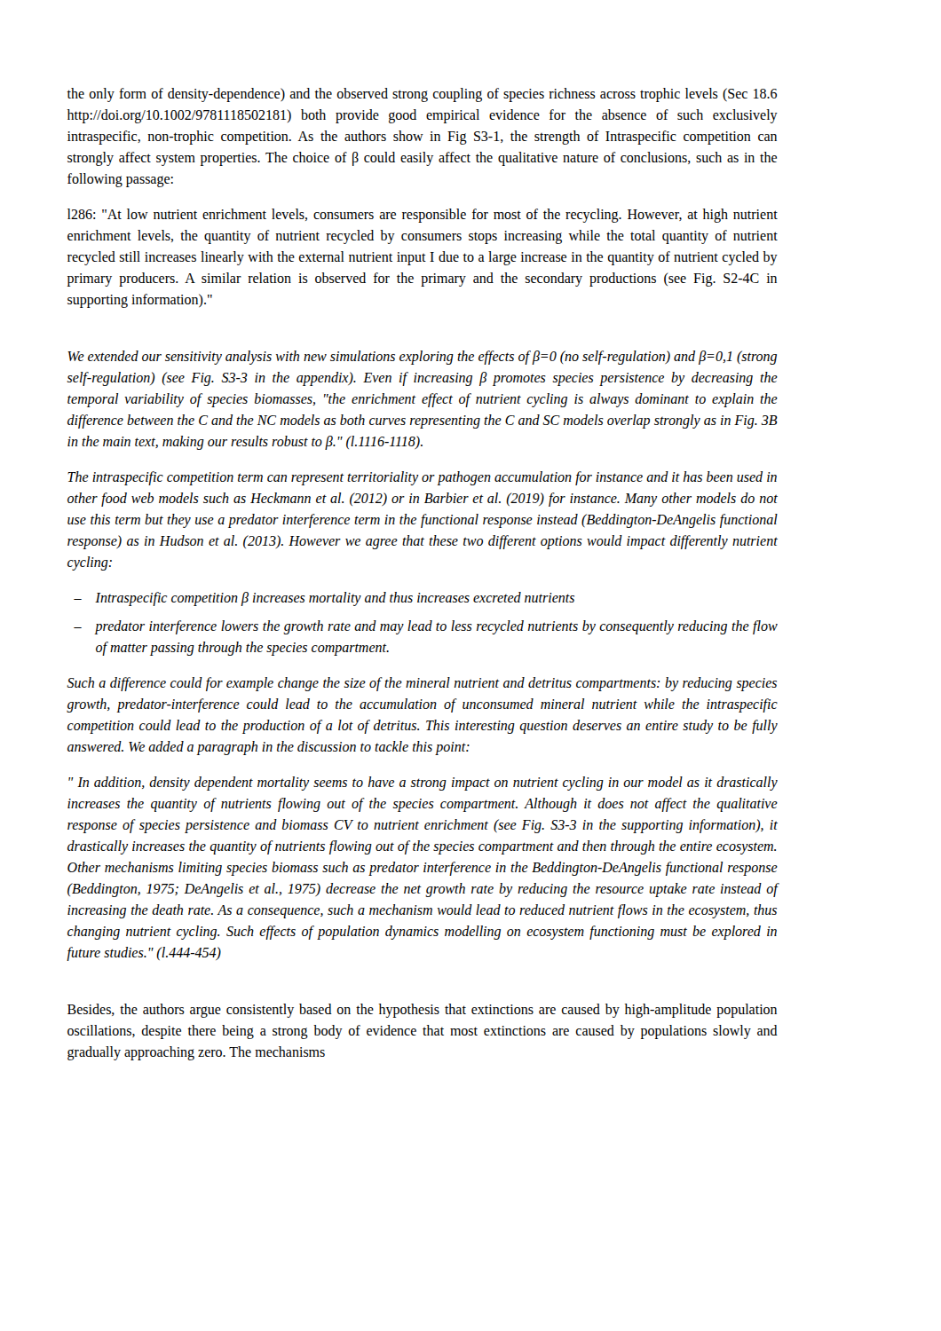the only form of density-dependence) and the observed strong coupling of species richness across trophic levels (Sec 18.6 http://doi.org/10.1002/9781118502181) both provide good empirical evidence for the absence of such exclusively intraspecific, non-trophic competition. As the authors show in Fig S3-1, the strength of Intraspecific competition can strongly affect system properties. The choice of β could easily affect the qualitative nature of conclusions, such as in the following passage:
l286: "At low nutrient enrichment levels, consumers are responsible for most of the recycling. However, at high nutrient enrichment levels, the quantity of nutrient recycled by consumers stops increasing while the total quantity of nutrient recycled still increases linearly with the external nutrient input I due to a large increase in the quantity of nutrient cycled by primary producers. A similar relation is observed for the primary and the secondary productions (see Fig. S2-4C in supporting information)."
We extended our sensitivity analysis with new simulations exploring the effects of β=0 (no self-regulation) and β=0,1 (strong self-regulation) (see Fig. S3-3 in the appendix). Even if increasing β promotes species persistence by decreasing the temporal variability of species biomasses, "the enrichment effect of nutrient cycling is always dominant to explain the difference between the C and the NC models as both curves representing the C and SC models overlap strongly as in Fig. 3B in the main text, making our results robust to β." (l.1116-1118).
The intraspecific competition term can represent territoriality or pathogen accumulation for instance and it has been used in other food web models such as Heckmann et al. (2012) or in Barbier et al. (2019) for instance. Many other models do not use this term but they use a predator interference term in the functional response instead (Beddington-DeAngelis functional response) as in Hudson et al. (2013). However we agree that these two different options would impact differently nutrient cycling:
Intraspecific competition β increases mortality and thus increases excreted nutrients
predator interference lowers the growth rate and may lead to less recycled nutrients by consequently reducing the flow of matter passing through the species compartment.
Such a difference could for example change the size of the mineral nutrient and detritus compartments: by reducing species growth, predator-interference could lead to the accumulation of unconsumed mineral nutrient while the intraspecific competition could lead to the production of a lot of detritus. This interesting question deserves an entire study to be fully answered. We added a paragraph in the discussion to tackle this point:
" In addition, density dependent mortality seems to have a strong impact on nutrient cycling in our model as it drastically increases the quantity of nutrients flowing out of the species compartment. Although it does not affect the qualitative response of species persistence and biomass CV to nutrient enrichment (see Fig. S3-3 in the supporting information), it drastically increases the quantity of nutrients flowing out of the species compartment and then through the entire ecosystem. Other mechanisms limiting species biomass such as predator interference in the Beddington-DeAngelis functional response (Beddington, 1975; DeAngelis et al., 1975) decrease the net growth rate by reducing the resource uptake rate instead of increasing the death rate. As a consequence, such a mechanism would lead to reduced nutrient flows in the ecosystem, thus changing nutrient cycling. Such effects of population dynamics modelling on ecosystem functioning must be explored in future studies." (l.444-454)
Besides, the authors argue consistently based on the hypothesis that extinctions are caused by high-amplitude population oscillations, despite there being a strong body of evidence that most extinctions are caused by populations slowly and gradually approaching zero. The mechanisms